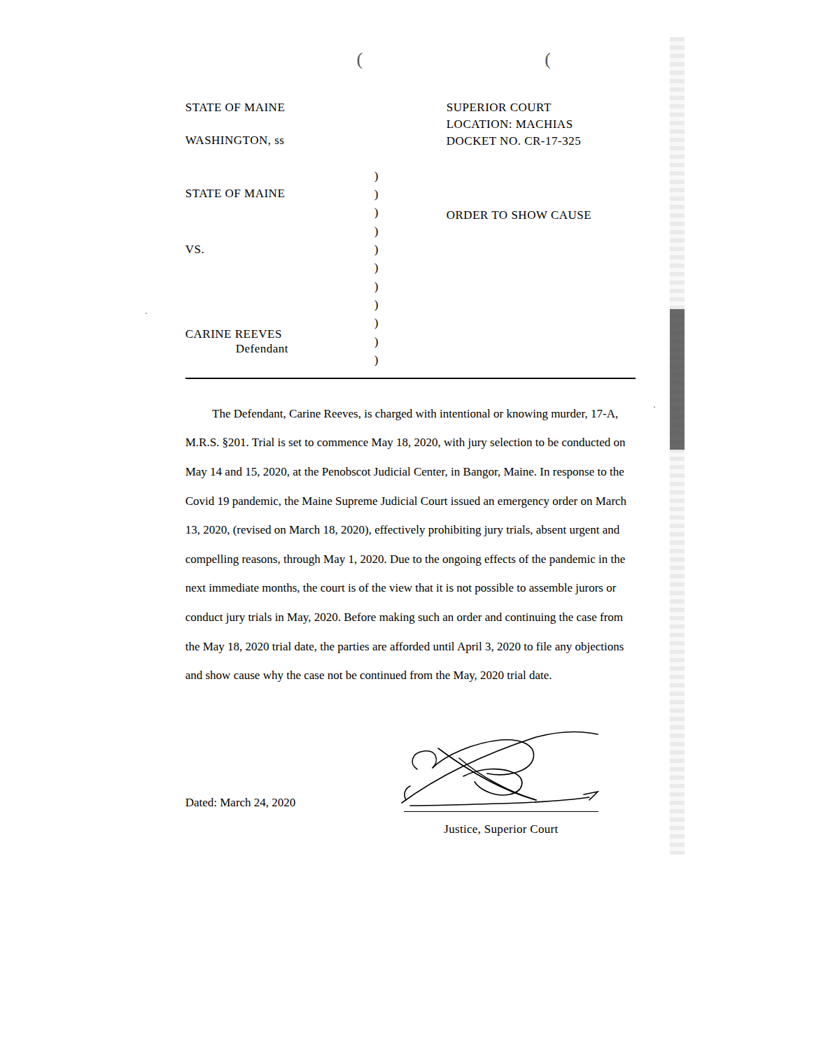( (
| STATE OF MAINE WASHINGTON, ss | | SUPERIOR COURT LOCATION: MACHIAS DOCKET NO. CR-17-325 |
| STATE OF MAINE VS. CARINE REEVES Defendant | ) ) ) ) ) ) ) ) ) ) ) | ORDER TO SHOW CAUSE |
The Defendant, Carine Reeves, is charged with intentional or knowing murder, 17-A, M.R.S. §201. Trial is set to commence May 18, 2020, with jury selection to be conducted on May 14 and 15, 2020, at the Penobscot Judicial Center, in Bangor, Maine. In response to the Covid 19 pandemic, the Maine Supreme Judicial Court issued an emergency order on March 13, 2020, (revised on March 18, 2020), effectively prohibiting jury trials, absent urgent and compelling reasons, through May 1, 2020. Due to the ongoing effects of the pandemic in the next immediate months, the court is of the view that it is not possible to assemble jurors or conduct jury trials in May, 2020. Before making such an order and continuing the case from the May 18, 2020 trial date, the parties are afforded until April 3, 2020 to file any objections and show cause why the case not be continued from the May, 2020 trial date.
Dated: March 24, 2020
Justice, Superior Court
.
.